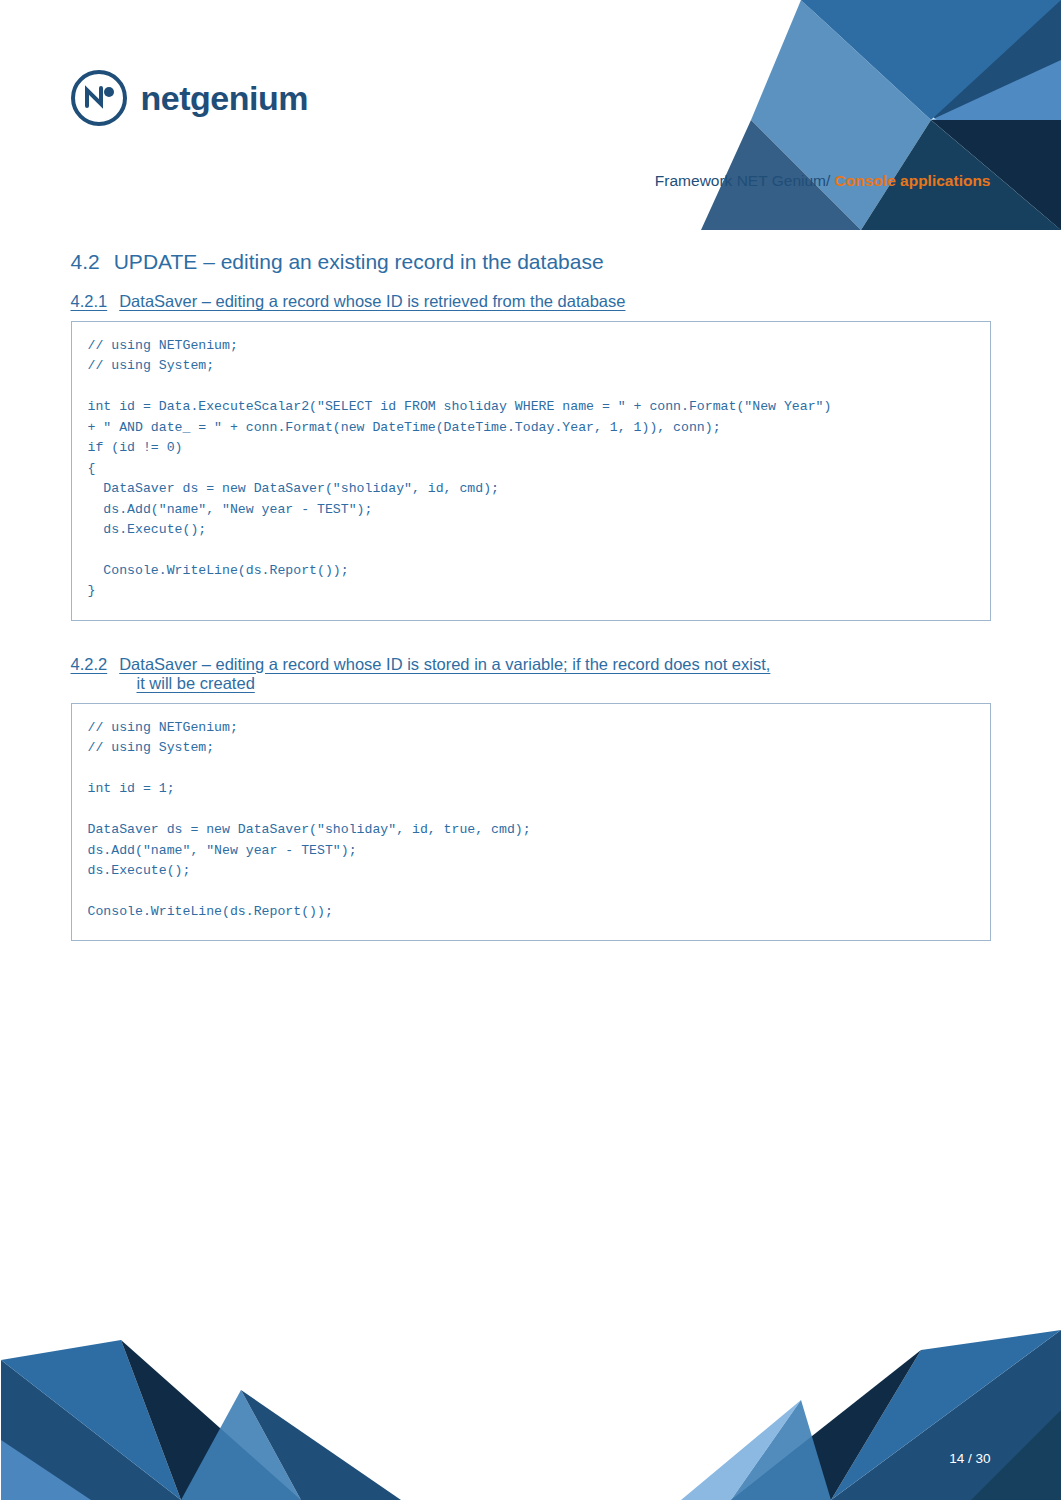netgenium
Framework NET Genium/ Console applications
4.2 UPDATE – editing an existing record in the database
4.2.1 DataSaver – editing a record whose ID is retrieved from the database
// using NETGenium;
// using System;

int id = Data.ExecuteScalar2("SELECT id FROM sholiday WHERE name = " + conn.Format("New Year")
+ " AND date_ = " + conn.Format(new DateTime(DateTime.Today.Year, 1, 1)), conn);
if (id != 0)
{
  DataSaver ds = new DataSaver("sholiday", id, cmd);
  ds.Add("name", "New year - TEST");
  ds.Execute();

  Console.WriteLine(ds.Report());
}
4.2.2 DataSaver – editing a record whose ID is stored in a variable; if the record does not exist,it will be created
// using NETGenium;
// using System;

int id = 1;

DataSaver ds = new DataSaver("sholiday", id, true, cmd);
ds.Add("name", "New year - TEST");
ds.Execute();

Console.WriteLine(ds.Report());
14 / 30